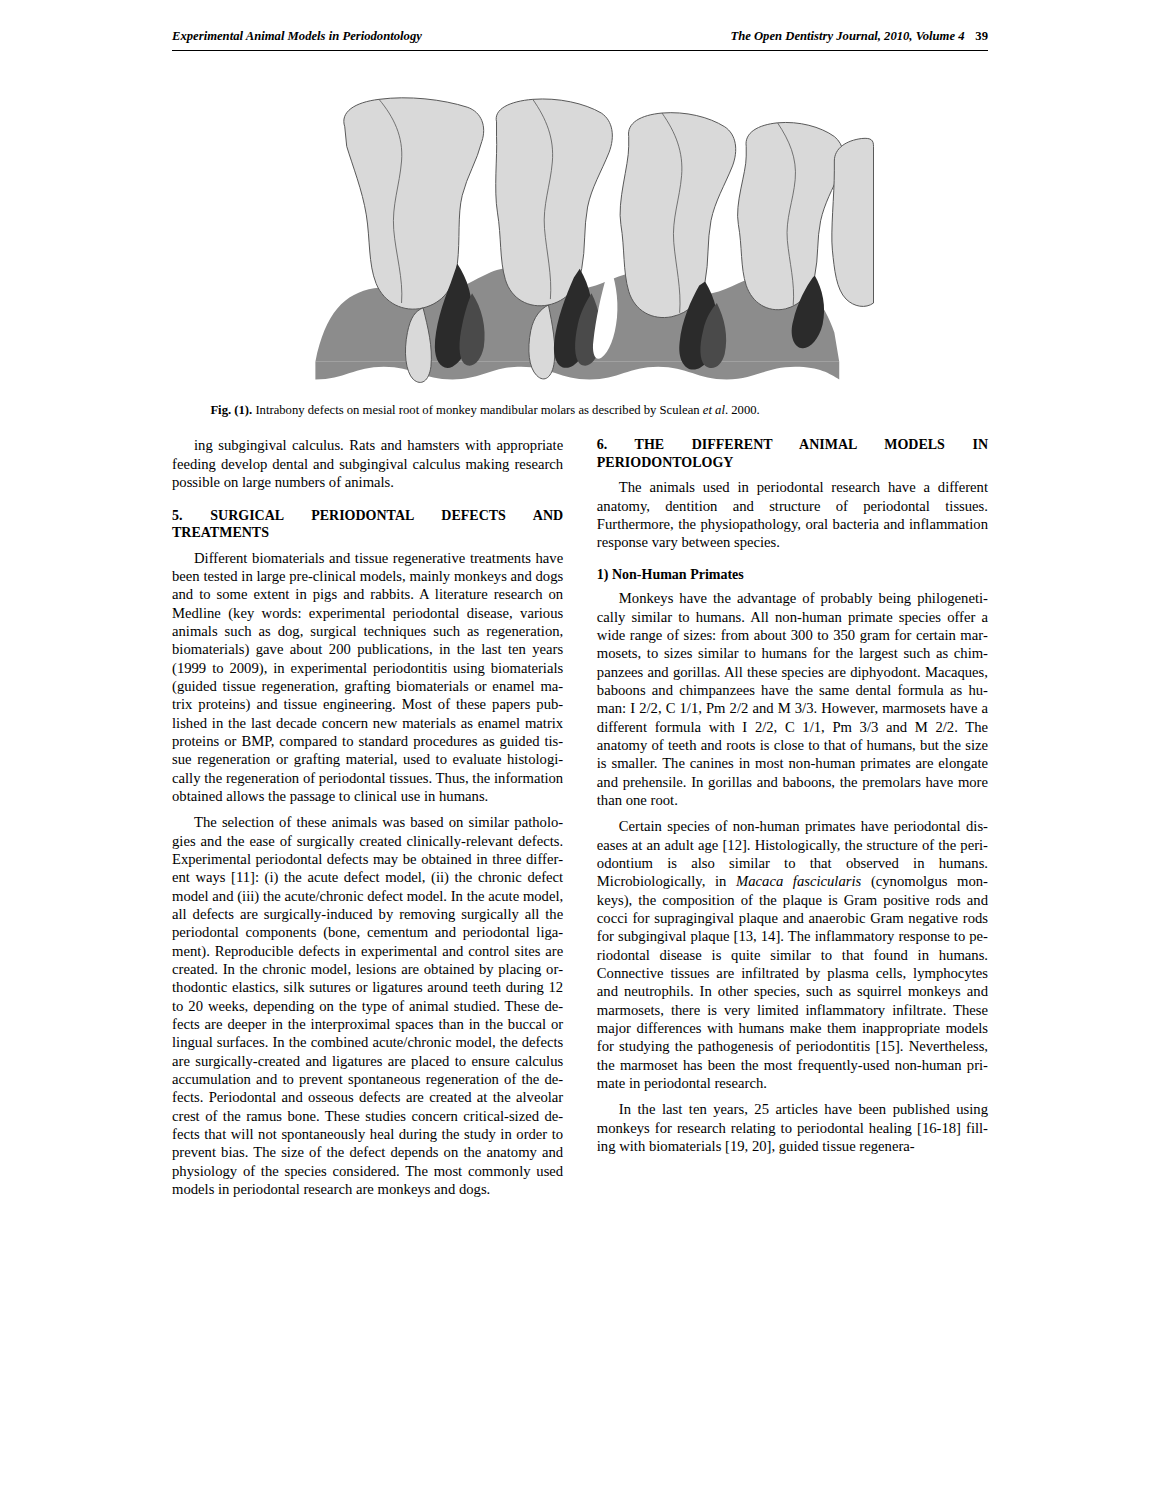Experimental Animal Models in Periodontology
The Open Dentistry Journal, 2010, Volume 4 39
Fig. (1). Intrabony defects on mesial root of monkey mandibular molars as described by Sculean et al. 2000.
ing subgingival calculus. Rats and hamsters with appropriate feeding develop dental and subgingival calculus making research possible on large numbers of animals.
5. Surgical Periodontal Defects and Treatments
Different biomaterials and tissue regenerative treatments have been tested in large pre-clinical models, mainly monkeys and dogs and to some extent in pigs and rabbits. A literature research on Medline (key words: experimental periodontal disease, various animals such as dog, surgical techniques such as regeneration, biomaterials) gave about 200 publications, in the last ten years (1999 to 2009), in experimental periodontitis using biomaterials (guided tissue regeneration, grafting biomaterials or enamel matrix proteins) and tissue engineering. Most of these papers published in the last decade concern new materials as enamel matrix proteins or BMP, compared to standard procedures as guided tissue regeneration or grafting material, used to evaluate histologically the regeneration of periodontal tissues. Thus, the information obtained allows the passage to clinical use in humans.
The selection of these animals was based on similar pathologies and the ease of surgically created clinically-relevant defects. Experimental periodontal defects may be obtained in three different ways [11]: (i) the acute defect model, (ii) the chronic defect model and (iii) the acute/chronic defect model. In the acute model, all defects are surgically-induced by removing surgically all the periodontal components (bone, cementum and periodontal ligament). Reproducible defects in experimental and control sites are created. In the chronic model, lesions are obtained by placing orthodontic elastics, silk sutures or ligatures around teeth during 12 to 20 weeks, depending on the type of animal studied. These defects are deeper in the interproximal spaces than in the buccal or lingual surfaces. In the combined acute/chronic model, the defects are surgically-created and ligatures are placed to ensure calculus accumulation and to prevent spontaneous regeneration of the defects. Periodontal and osseous defects are created at the alveolar crest of the ramus bone. These studies concern critical-sized defects that will not spontaneously heal during the study in order to prevent bias. The size of the defect depends on the anatomy and physiology of the species considered. The most commonly used models in periodontal research are monkeys and dogs.
6. The Different Animal Models in Periodontology
The animals used in periodontal research have a different anatomy, dentition and structure of periodontal tissues. Furthermore, the physiopathology, oral bacteria and inflammation response vary between species.
1) Non-Human Primates
Monkeys have the advantage of probably being philogenetically similar to humans. All non-human primate species offer a wide range of sizes: from about 300 to 350 gram for certain marmosets, to sizes similar to humans for the largest such as chimpanzees and gorillas. All these species are diphyodont. Macaques, baboons and chimpanzees have the same dental formula as human: I 2/2, C 1/1, Pm 2/2 and M 3/3. However, marmosets have a different formula with I 2/2, C 1/1, Pm 3/3 and M 2/2. The anatomy of teeth and roots is close to that of humans, but the size is smaller. The canines in most non-human primates are elongate and prehensile. In gorillas and baboons, the premolars have more than one root.
Certain species of non-human primates have periodontal diseases at an adult age [12]. Histologically, the structure of the periodontium is also similar to that observed in humans. Microbiologically, in Macaca fascicularis (cynomolgus monkeys), the composition of the plaque is Gram positive rods and cocci for supragingival plaque and anaerobic Gram negative rods for subgingival plaque [13, 14]. The inflammatory response to periodontal disease is quite similar to that found in humans. Connective tissues are infiltrated by plasma cells, lymphocytes and neutrophils. In other species, such as squirrel monkeys and marmosets, there is very limited inflammatory infiltrate. These major differences with humans make them inappropriate models for studying the pathogenesis of periodontitis [15]. Nevertheless, the marmoset has been the most frequently-used non-human primate in periodontal research.
In the last ten years, 25 articles have been published using monkeys for research relating to periodontal healing [16-18] filling with biomaterials [19, 20], guided tissue regenera-